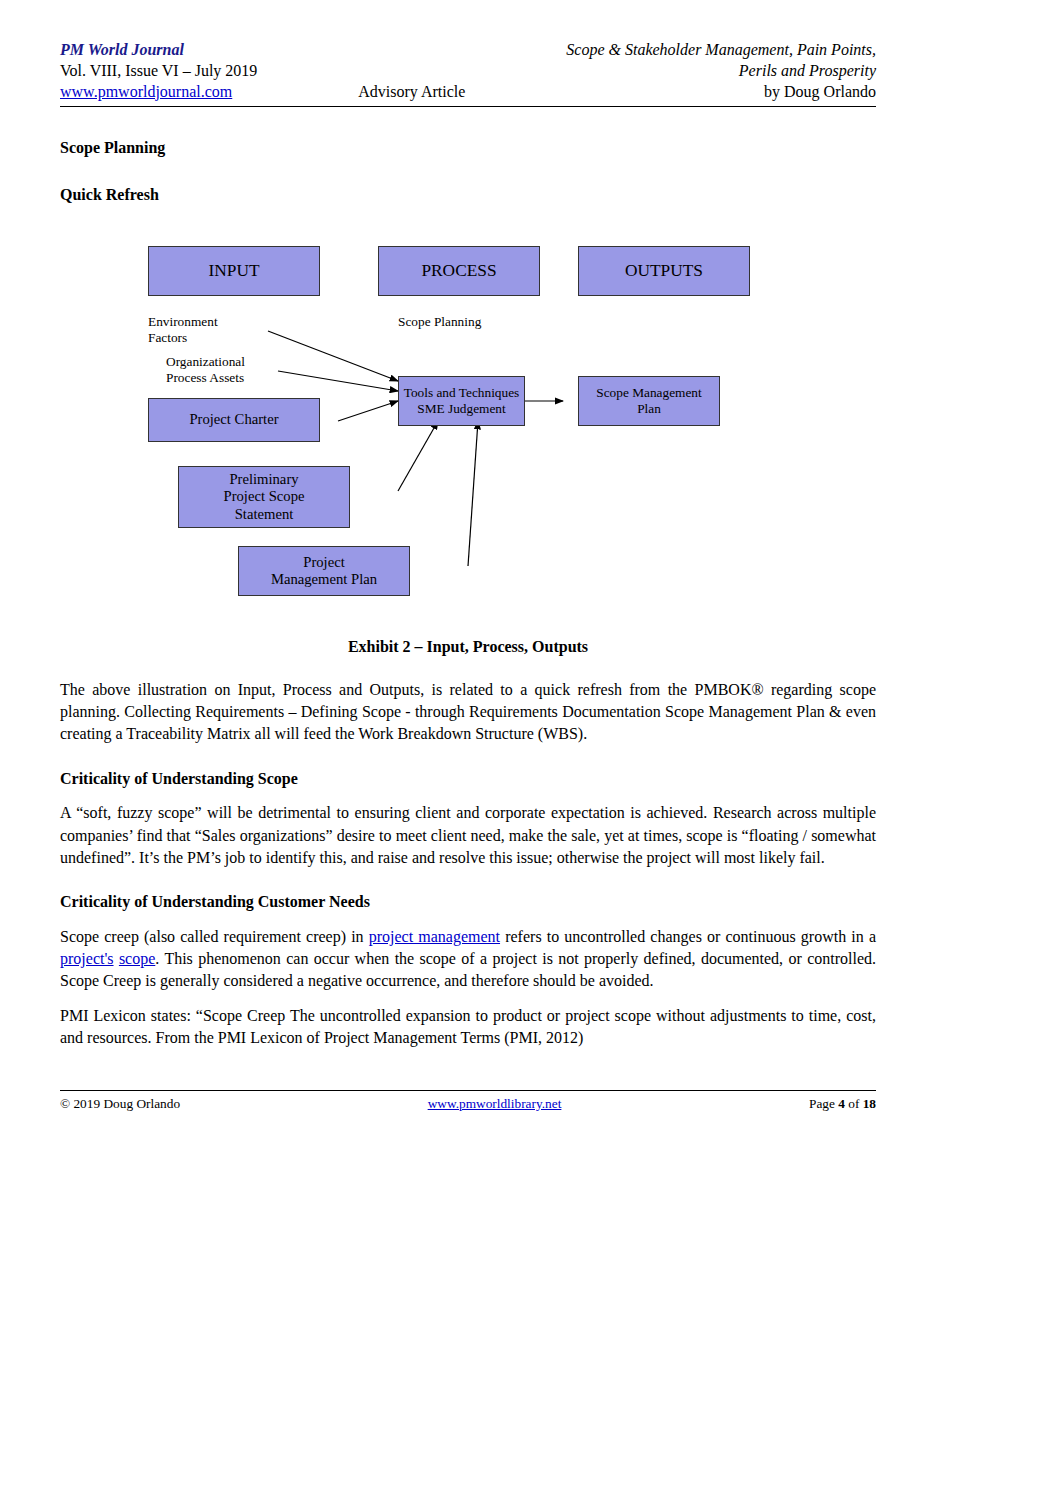PM World Journal
Vol. VIII, Issue VI – July 2019
www.pmworldjournal.com
Advisory Article
Scope & Stakeholder Management, Pain Points,
Perils and Prosperity
by Doug Orlando
Scope Planning
Quick Refresh
INPUT
PROCESS
OUTPUTS
Environment
Factors
Organizational
Process Assets
Scope Planning
Project Charter
Tools and Techniques
SME Judgement
Scope Management
Plan
Preliminary
Project Scope
Statement
Project
Management Plan
Exhibit 2 – Input, Process, Outputs
The above illustration on Input, Process and Outputs, is related to a quick refresh from the PMBOK® regarding scope planning. Collecting Requirements – Defining Scope - through Requirements Documentation Scope Management Plan & even creating a Traceability Matrix all will feed the Work Breakdown Structure (WBS).
Criticality of Understanding Scope
A “soft, fuzzy scope” will be detrimental to ensuring client and corporate expectation is achieved. Research across multiple companies’ find that “Sales organizations” desire to meet client need, make the sale, yet at times, scope is “floating / somewhat undefined”. It’s the PM’s job to identify this, and raise and resolve this issue; otherwise the project will most likely fail.
Criticality of Understanding Customer Needs
Scope creep (also called requirement creep) in project management refers to uncontrolled changes or continuous growth in a project's scope. This phenomenon can occur when the scope of a project is not properly defined, documented, or controlled. Scope Creep is generally considered a negative occurrence, and therefore should be avoided.
PMI Lexicon states: “Scope Creep The uncontrolled expansion to product or project scope without adjustments to time, cost, and resources. From the PMI Lexicon of Project Management Terms (PMI, 2012)
© 2019 Doug Orlando
www.pmworldlibrary.net
Page 4 of 18